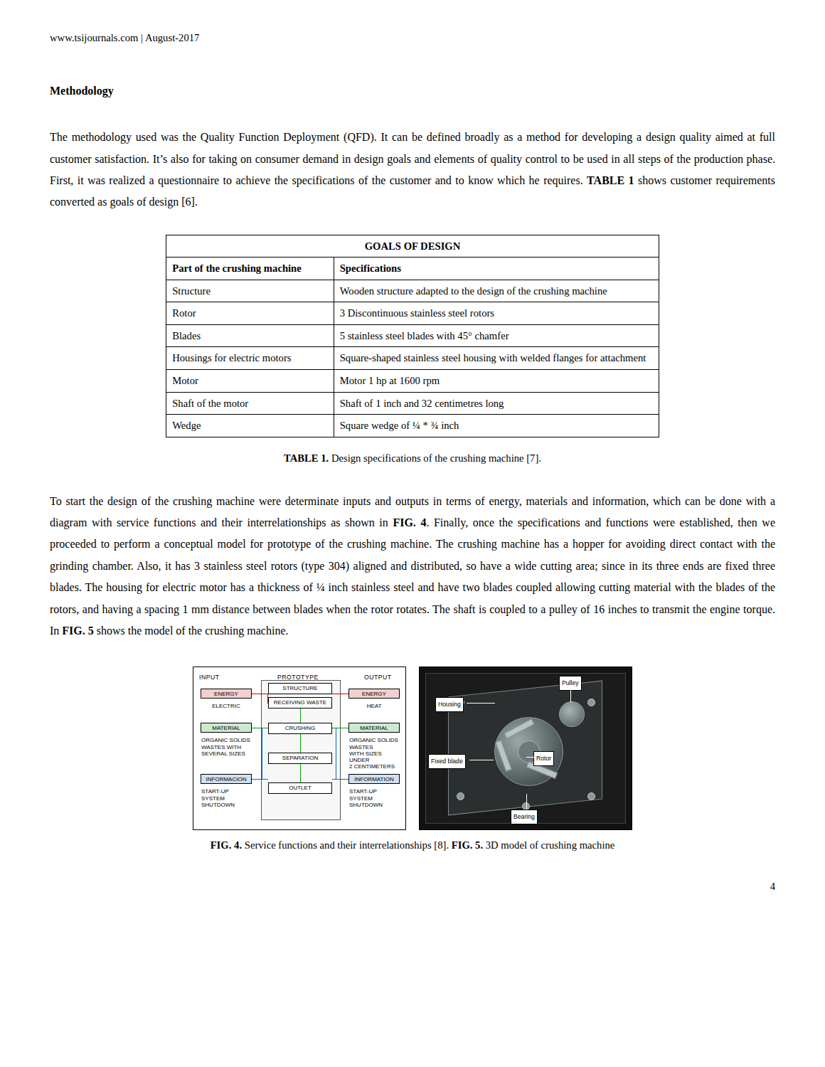www.tsijournals.com | August-2017
Methodology
The methodology used was the Quality Function Deployment (QFD). It can be defined broadly as a method for developing a design quality aimed at full customer satisfaction. It’s also for taking on consumer demand in design goals and elements of quality control to be used in all steps of the production phase. First, it was realized a questionnaire to achieve the specifications of the customer and to know which he requires. TABLE 1 shows customer requirements converted as goals of design [6].
| GOALS OF DESIGN |
| --- |
| Part of the crushing machine | Specifications |
| Structure | Wooden structure adapted to the design of the crushing machine |
| Rotor | 3 Discontinuous stainless steel rotors |
| Blades | 5 stainless steel blades with 45° chamfer |
| Housings for electric motors | Square-shaped stainless steel housing with welded flanges for attachment |
| Motor | Motor 1 hp at 1600 rpm |
| Shaft of the motor | Shaft of 1 inch and 32 centimetres long |
| Wedge | Square wedge of ¼ * ¾ inch |
TABLE 1. Design specifications of the crushing machine [7].
To start the design of the crushing machine were determinate inputs and outputs in terms of energy, materials and information, which can be done with a diagram with service functions and their interrelationships as shown in FIG. 4. Finally, once the specifications and functions were established, then we proceeded to perform a conceptual model for prototype of the crushing machine. The crushing machine has a hopper for avoiding direct contact with the grinding chamber. Also, it has 3 stainless steel rotors (type 304) aligned and distributed, so have a wide cutting area; since in its three ends are fixed three blades. The housing for electric motor has a thickness of ¼ inch stainless steel and have two blades coupled allowing cutting material with the blades of the rotors, and having a spacing 1 mm distance between blades when the rotor rotates. The shaft is coupled to a pulley of 16 inches to transmit the engine torque. In FIG. 5 shows the model of the crushing machine.
INPUT
PROTOTYPE
OUTPUT
STRUCTURE
RECEIVING WASTE
CRUSHING
SEPARATION
OUTLET
ENERGY
ELECTRIC
MATERIAL
ORGANIC SOLIDS
WASTES WITH
SEVERAL SIZES
INFORMACION
START-UP
SYSTEM SHUTDOWN
ENERGY
HEAT
MATERIAL
ORGANIC SOLIDS WASTES
WITH SIZES UNDER
2 CENTIMETERS
INFORMATION
START-UP
SYSTEM SHUTDOWN
Pulley
Housing
Rotor
Fixed blade
Bearing
FIG. 4. Service functions and their interrelationships [8]. FIG. 5. 3D model of crushing machine
4